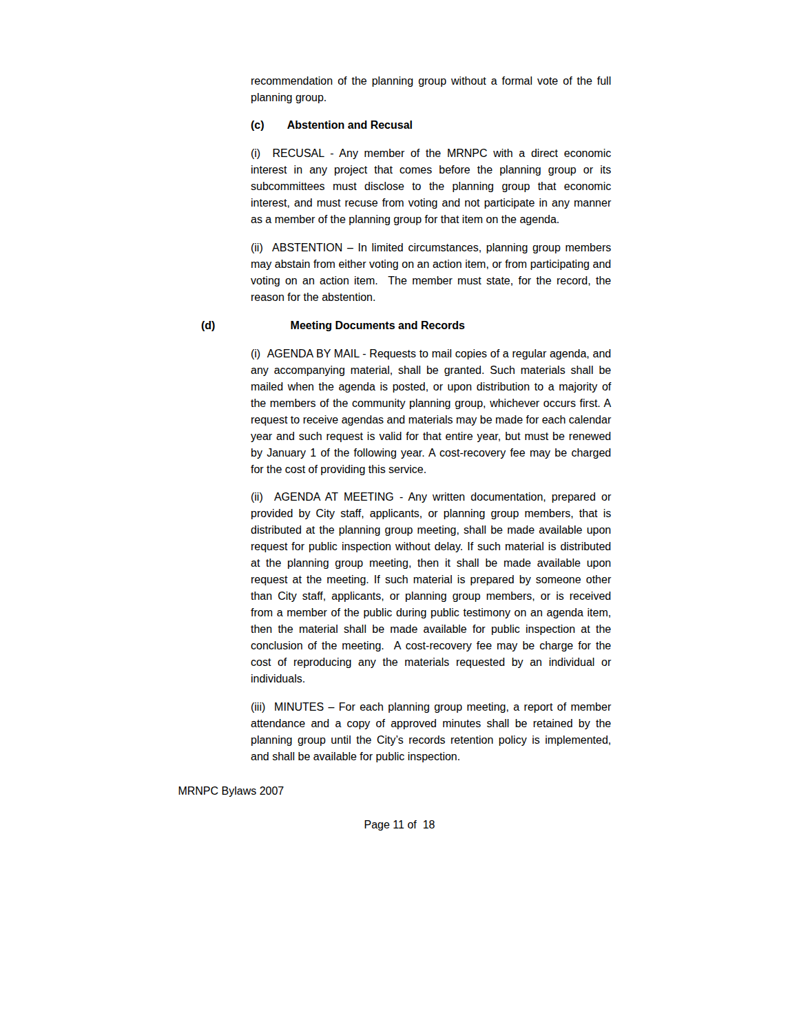recommendation of the planning group without a formal vote of the full planning group.
(c) Abstention and Recusal
(i) RECUSAL - Any member of the MRNPC with a direct economic interest in any project that comes before the planning group or its subcommittees must disclose to the planning group that economic interest, and must recuse from voting and not participate in any manner as a member of the planning group for that item on the agenda.
(ii) ABSTENTION – In limited circumstances, planning group members may abstain from either voting on an action item, or from participating and voting on an action item. The member must state, for the record, the reason for the abstention.
(d) Meeting Documents and Records
(i) AGENDA BY MAIL - Requests to mail copies of a regular agenda, and any accompanying material, shall be granted. Such materials shall be mailed when the agenda is posted, or upon distribution to a majority of the members of the community planning group, whichever occurs first. A request to receive agendas and materials may be made for each calendar year and such request is valid for that entire year, but must be renewed by January 1 of the following year. A cost-recovery fee may be charged for the cost of providing this service.
(ii) AGENDA AT MEETING - Any written documentation, prepared or provided by City staff, applicants, or planning group members, that is distributed at the planning group meeting, shall be made available upon request for public inspection without delay. If such material is distributed at the planning group meeting, then it shall be made available upon request at the meeting. If such material is prepared by someone other than City staff, applicants, or planning group members, or is received from a member of the public during public testimony on an agenda item, then the material shall be made available for public inspection at the conclusion of the meeting. A cost-recovery fee may be charge for the cost of reproducing any the materials requested by an individual or individuals.
(iii) MINUTES – For each planning group meeting, a report of member attendance and a copy of approved minutes shall be retained by the planning group until the City’s records retention policy is implemented, and shall be available for public inspection.
MRNPC Bylaws 2007
Page 11 of 18